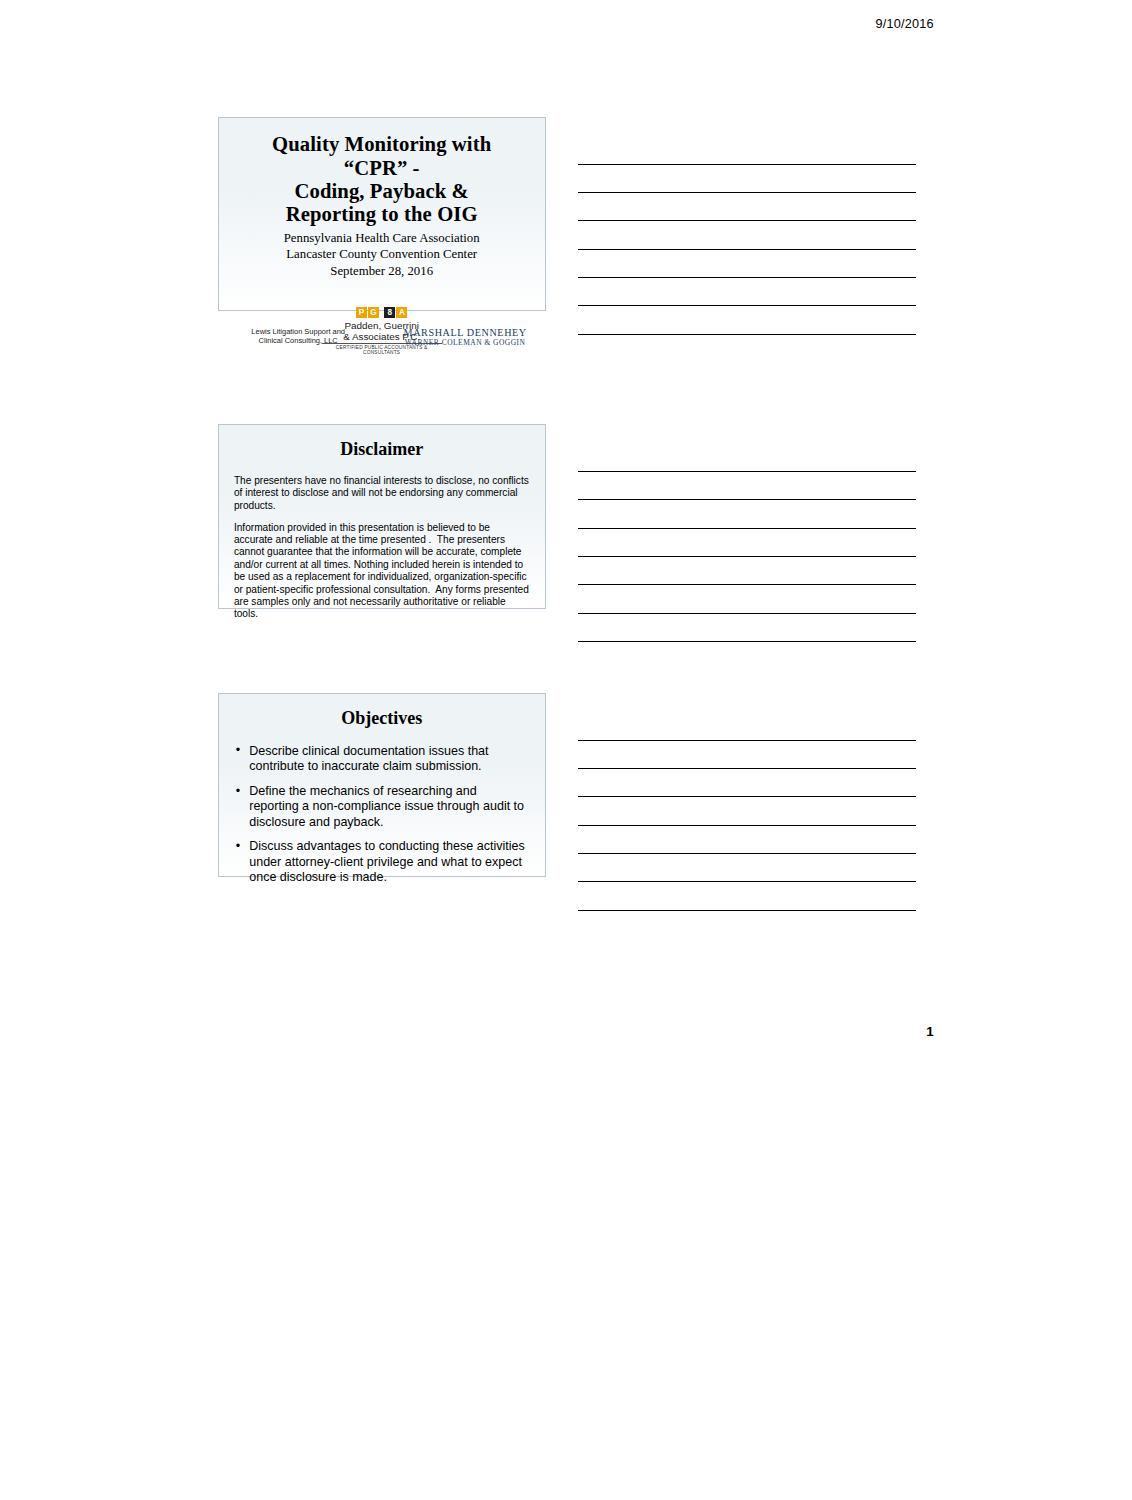9/10/2016
Quality Monitoring with
“CPR” -
Coding, Payback &
Reporting to the OIG
Pennsylvania Health Care Association
Lancaster County Convention Center
September 28, 2016
PG
8 A
Padden, Guerrini
& Associates P.C.
CERTIFIED PUBLIC ACCOUNTANTS & CONSULTANTS
Lewis Litigation Support and
Clinical Consulting, LLC
MARSHALL DENNEHEY
WARNER COLEMAN & GOGGIN
Disclaimer
The presenters have no financial interests to disclose, no conflicts of interest to disclose and will not be endorsing any commercial products.
Information provided in this presentation is believed to be accurate and reliable at the time presented . The presenters cannot guarantee that the information will be accurate, complete and/or current at all times. Nothing included herein is intended to be used as a replacement for individualized, organization-specific or patient-specific professional consultation. Any forms presented are samples only and not necessarily authoritative or reliable tools.
Objectives
Describe clinical documentation issues that contribute to inaccurate claim submission.
Define the mechanics of researching and reporting a non-compliance issue through audit to disclosure and payback.
Discuss advantages to conducting these activities under attorney-client privilege and what to expect once disclosure is made.
1